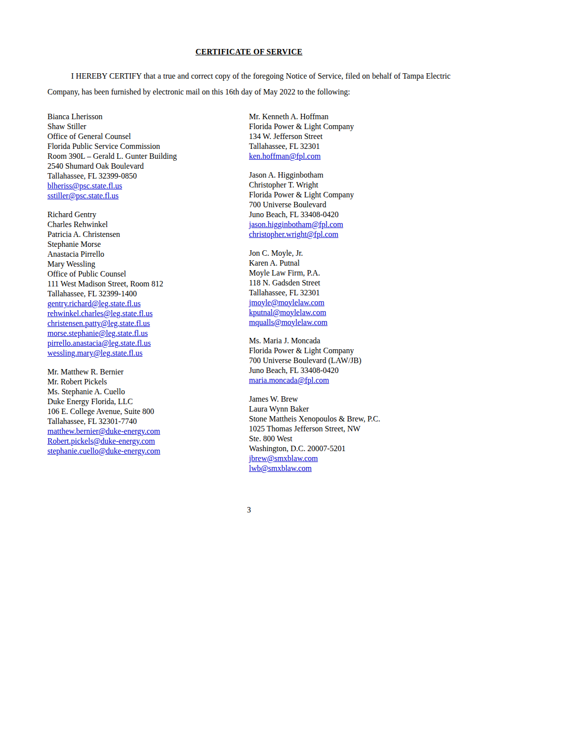CERTIFICATE OF SERVICE
I HEREBY CERTIFY that a true and correct copy of the foregoing Notice of Service, filed on behalf of Tampa Electric Company, has been furnished by electronic mail on this 16th day of May 2022 to the following:
| Bianca Lherisson Shaw Stiller Office of General Counsel Florida Public Service Commission Room 390L – Gerald L. Gunter Building 2540 Shumard Oak Boulevard Tallahassee, FL 32399-0850 blheriss@psc.state.fl.us sstiller@psc.state.fl.us Richard Gentry Charles Rehwinkel Patricia A. Christensen Stephanie Morse Anastacia Pirrello Mary Wessling Office of Public Counsel 111 West Madison Street, Room 812 Tallahassee, FL 32399-1400 gentry.richard@leg.state.fl.us rehwinkel.charles@leg.state.fl.us christensen.patty@leg.state.fl.us morse.stephanie@leg.state.fl.us pirrello.anastacia@leg.state.fl.us wessling.mary@leg.state.fl.us Mr. Matthew R. Bernier Mr. Robert Pickels Ms. Stephanie A. Cuello Duke Energy Florida, LLC 106 E. College Avenue, Suite 800 Tallahassee, FL 32301-7740 matthew.bernier@duke-energy.com Robert.pickels@duke-energy.com stephanie.cuello@duke-energy.com | Mr. Kenneth A. Hoffman Florida Power & Light Company 134 W. Jefferson Street Tallahassee, FL 32301 ken.hoffman@fpl.com Jason A. Higginbotham Christopher T. Wright Florida Power & Light Company 700 Universe Boulevard Juno Beach, FL 33408-0420 jason.higginbotham@fpl.com christopher.wright@fpl.com Jon C. Moyle, Jr. Karen A. Putnal Moyle Law Firm, P.A. 118 N. Gadsden Street Tallahassee, FL 32301 jmoyle@moylelaw.com kputnal@moylelaw.com mqualls@moylelaw.com Ms. Maria J. Moncada Florida Power & Light Company 700 Universe Boulevard (LAW/JB) Juno Beach, FL 33408-0420 maria.moncada@fpl.com James W. Brew Laura Wynn Baker Stone Mattheis Xenopoulos & Brew, P.C. 1025 Thomas Jefferson Street, NW Ste. 800 West Washington, D.C. 20007-5201 jbrew@smxblaw.com lwb@smxblaw.com |
3